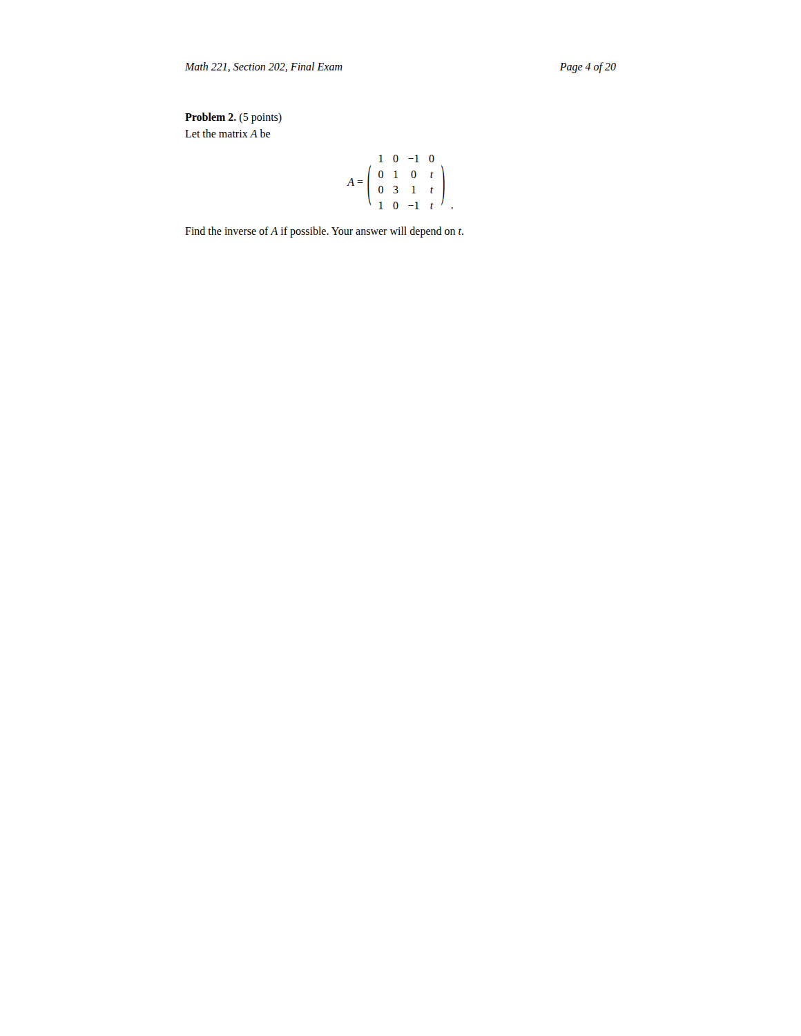Math 221, Section 202, Final Exam
Page 4 of 20
Problem 2. (5 points)
Let the matrix A be
A = (
| 1 | 0 | −1 | 0 |
| 0 | 1 | 0 | t |
| 0 | 3 | 1 | t |
| 1 | 0 | −1 | t |
) .
Find the inverse of A if possible. Your answer will depend on t.